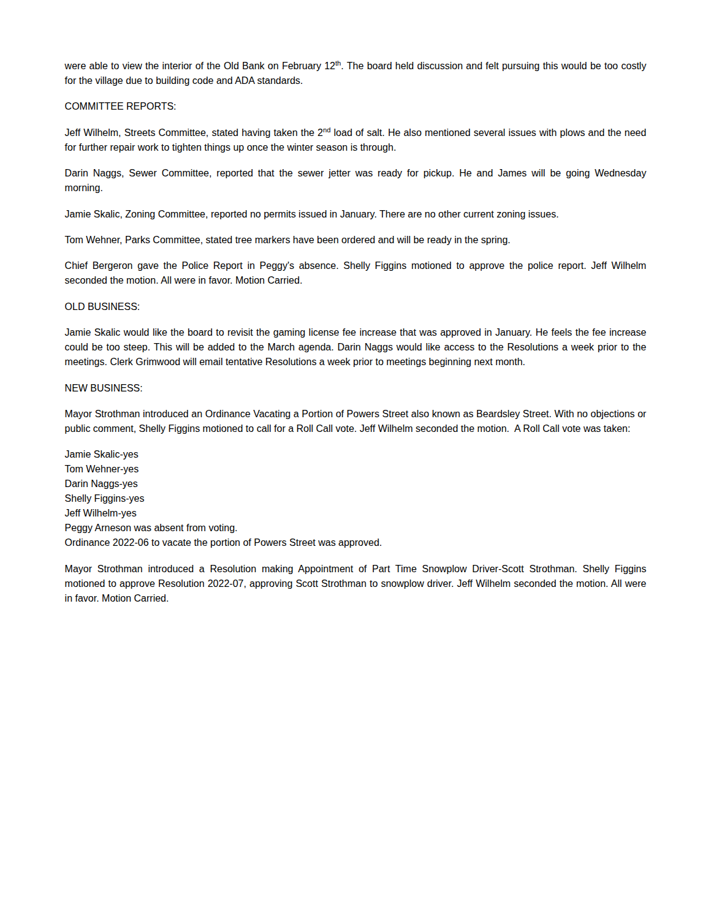were able to view the interior of the Old Bank on February 12th. The board held discussion and felt pursuing this would be too costly for the village due to building code and ADA standards.
COMMITTEE REPORTS:
Jeff Wilhelm, Streets Committee, stated having taken the 2nd load of salt. He also mentioned several issues with plows and the need for further repair work to tighten things up once the winter season is through.
Darin Naggs, Sewer Committee, reported that the sewer jetter was ready for pickup. He and James will be going Wednesday morning.
Jamie Skalic, Zoning Committee, reported no permits issued in January. There are no other current zoning issues.
Tom Wehner, Parks Committee, stated tree markers have been ordered and will be ready in the spring.
Chief Bergeron gave the Police Report in Peggy's absence. Shelly Figgins motioned to approve the police report. Jeff Wilhelm seconded the motion. All were in favor. Motion Carried.
OLD BUSINESS:
Jamie Skalic would like the board to revisit the gaming license fee increase that was approved in January. He feels the fee increase could be too steep. This will be added to the March agenda. Darin Naggs would like access to the Resolutions a week prior to the meetings. Clerk Grimwood will email tentative Resolutions a week prior to meetings beginning next month.
NEW BUSINESS:
Mayor Strothman introduced an Ordinance Vacating a Portion of Powers Street also known as Beardsley Street. With no objections or public comment, Shelly Figgins motioned to call for a Roll Call vote. Jeff Wilhelm seconded the motion. A Roll Call vote was taken:
Jamie Skalic-yes
Tom Wehner-yes
Darin Naggs-yes
Shelly Figgins-yes
Jeff Wilhelm-yes
Peggy Arneson was absent from voting.
Ordinance 2022-06 to vacate the portion of Powers Street was approved.
Mayor Strothman introduced a Resolution making Appointment of Part Time Snowplow Driver-Scott Strothman. Shelly Figgins motioned to approve Resolution 2022-07, approving Scott Strothman to snowplow driver. Jeff Wilhelm seconded the motion. All were in favor. Motion Carried.